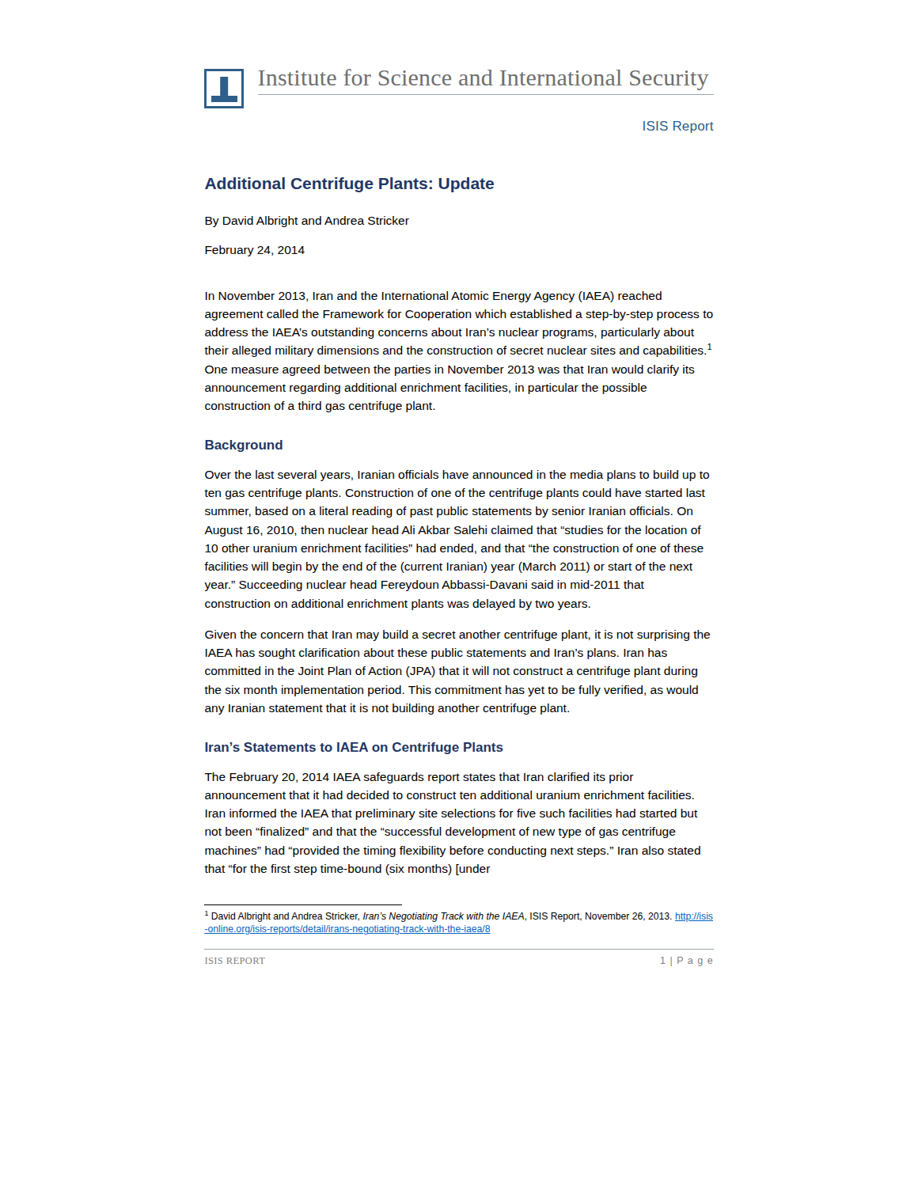Institute for Science and International Security
ISIS Report
Additional Centrifuge Plants: Update
By David Albright and Andrea Stricker
February 24, 2014
In November 2013, Iran and the International Atomic Energy Agency (IAEA) reached agreement called the Framework for Cooperation which established a step-by-step process to address the IAEA’s outstanding concerns about Iran’s nuclear programs, particularly about their alleged military dimensions and the construction of secret nuclear sites and capabilities.1 One measure agreed between the parties in November 2013 was that Iran would clarify its announcement regarding additional enrichment facilities, in particular the possible construction of a third gas centrifuge plant.
Background
Over the last several years, Iranian officials have announced in the media plans to build up to ten gas centrifuge plants. Construction of one of the centrifuge plants could have started last summer, based on a literal reading of past public statements by senior Iranian officials. On August 16, 2010, then nuclear head Ali Akbar Salehi claimed that “studies for the location of 10 other uranium enrichment facilities” had ended, and that “the construction of one of these facilities will begin by the end of the (current Iranian) year (March 2011) or start of the next year.” Succeeding nuclear head Fereydoun Abbassi-Davani said in mid-2011 that construction on additional enrichment plants was delayed by two years.
Given the concern that Iran may build a secret another centrifuge plant, it is not surprising the IAEA has sought clarification about these public statements and Iran’s plans. Iran has committed in the Joint Plan of Action (JPA) that it will not construct a centrifuge plant during the six month implementation period. This commitment has yet to be fully verified, as would any Iranian statement that it is not building another centrifuge plant.
Iran’s Statements to IAEA on Centrifuge Plants
The February 20, 2014 IAEA safeguards report states that Iran clarified its prior announcement that it had decided to construct ten additional uranium enrichment facilities. Iran informed the IAEA that preliminary site selections for five such facilities had started but not been “finalized” and that the “successful development of new type of gas centrifuge machines” had “provided the timing flexibility before conducting next steps.” Iran also stated that “for the first step time-bound (six months) [under
1 David Albright and Andrea Stricker, Iran’s Negotiating Track with the IAEA, ISIS Report, November 26, 2013. http://isis-online.org/isis-reports/detail/irans-negotiating-track-with-the-iaea/8
ISIS Report
1 | P a g e